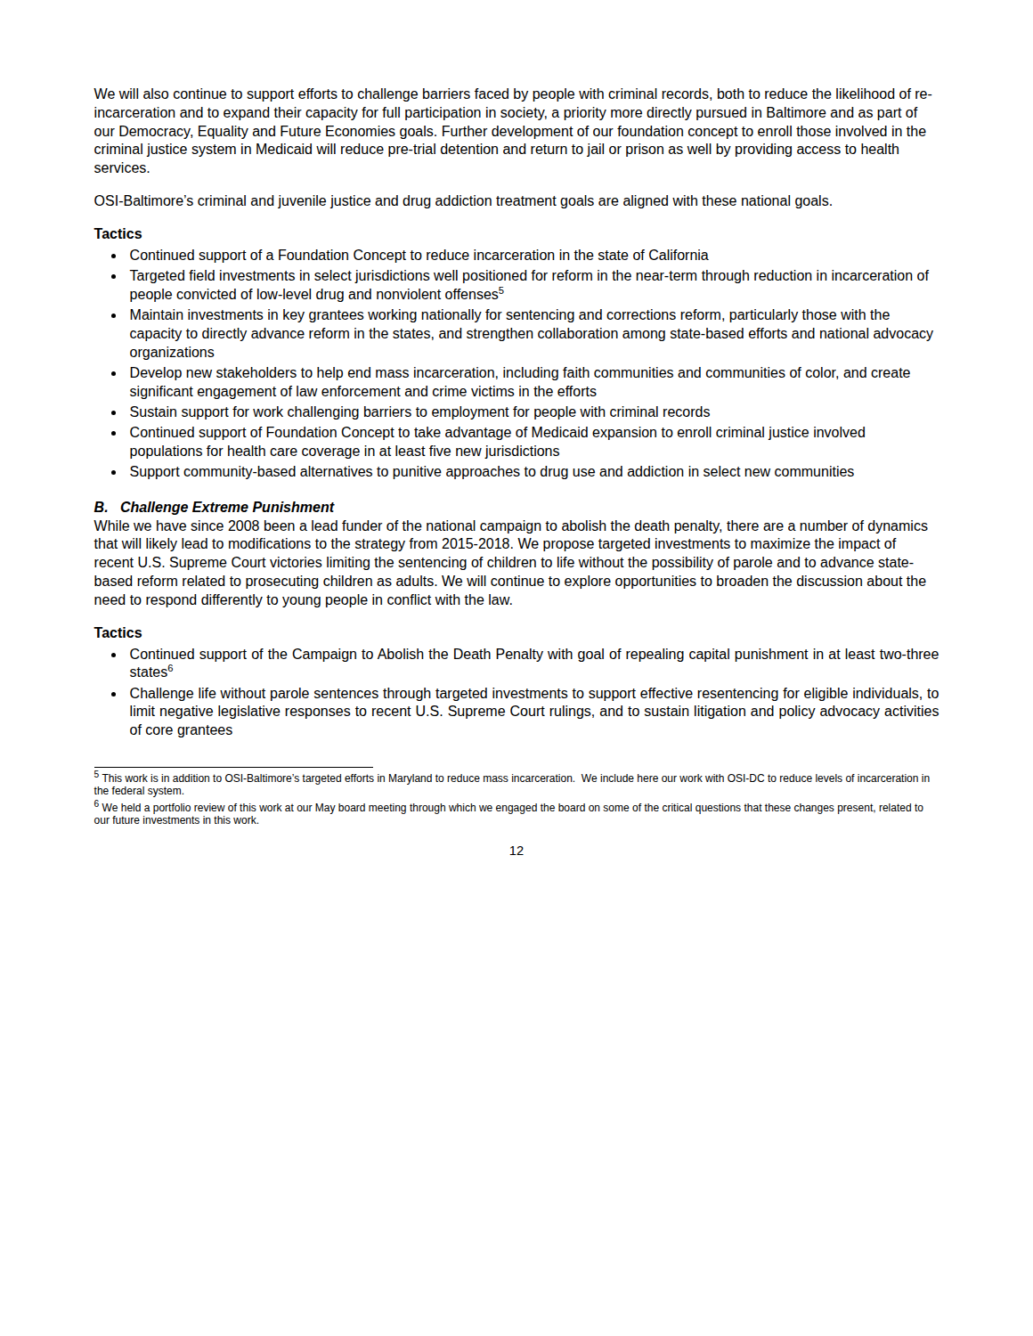We will also continue to support efforts to challenge barriers faced by people with criminal records, both to reduce the likelihood of re-incarceration and to expand their capacity for full participation in society, a priority more directly pursued in Baltimore and as part of our Democracy, Equality and Future Economies goals. Further development of our foundation concept to enroll those involved in the criminal justice system in Medicaid will reduce pre-trial detention and return to jail or prison as well by providing access to health services.
OSI-Baltimore’s criminal and juvenile justice and drug addiction treatment goals are aligned with these national goals.
Tactics
Continued support of a Foundation Concept to reduce incarceration in the state of California
Targeted field investments in select jurisdictions well positioned for reform in the near-term through reduction in incarceration of people convicted of low-level drug and nonviolent offenses5
Maintain investments in key grantees working nationally for sentencing and corrections reform, particularly those with the capacity to directly advance reform in the states, and strengthen collaboration among state-based efforts and national advocacy organizations
Develop new stakeholders to help end mass incarceration, including faith communities and communities of color, and create significant engagement of law enforcement and crime victims in the efforts
Sustain support for work challenging barriers to employment for people with criminal records
Continued support of Foundation Concept to take advantage of Medicaid expansion to enroll criminal justice involved populations for health care coverage in at least five new jurisdictions
Support community-based alternatives to punitive approaches to drug use and addiction in select new communities
B. Challenge Extreme Punishment
While we have since 2008 been a lead funder of the national campaign to abolish the death penalty, there are a number of dynamics that will likely lead to modifications to the strategy from 2015-2018. We propose targeted investments to maximize the impact of recent U.S. Supreme Court victories limiting the sentencing of children to life without the possibility of parole and to advance state-based reform related to prosecuting children as adults. We will continue to explore opportunities to broaden the discussion about the need to respond differently to young people in conflict with the law.
Tactics
Continued support of the Campaign to Abolish the Death Penalty with goal of repealing capital punishment in at least two-three states6
Challenge life without parole sentences through targeted investments to support effective resentencing for eligible individuals, to limit negative legislative responses to recent U.S. Supreme Court rulings, and to sustain litigation and policy advocacy activities of core grantees
5 This work is in addition to OSI-Baltimore’s targeted efforts in Maryland to reduce mass incarceration. We include here our work with OSI-DC to reduce levels of incarceration in the federal system.
6 We held a portfolio review of this work at our May board meeting through which we engaged the board on some of the critical questions that these changes present, related to our future investments in this work.
12